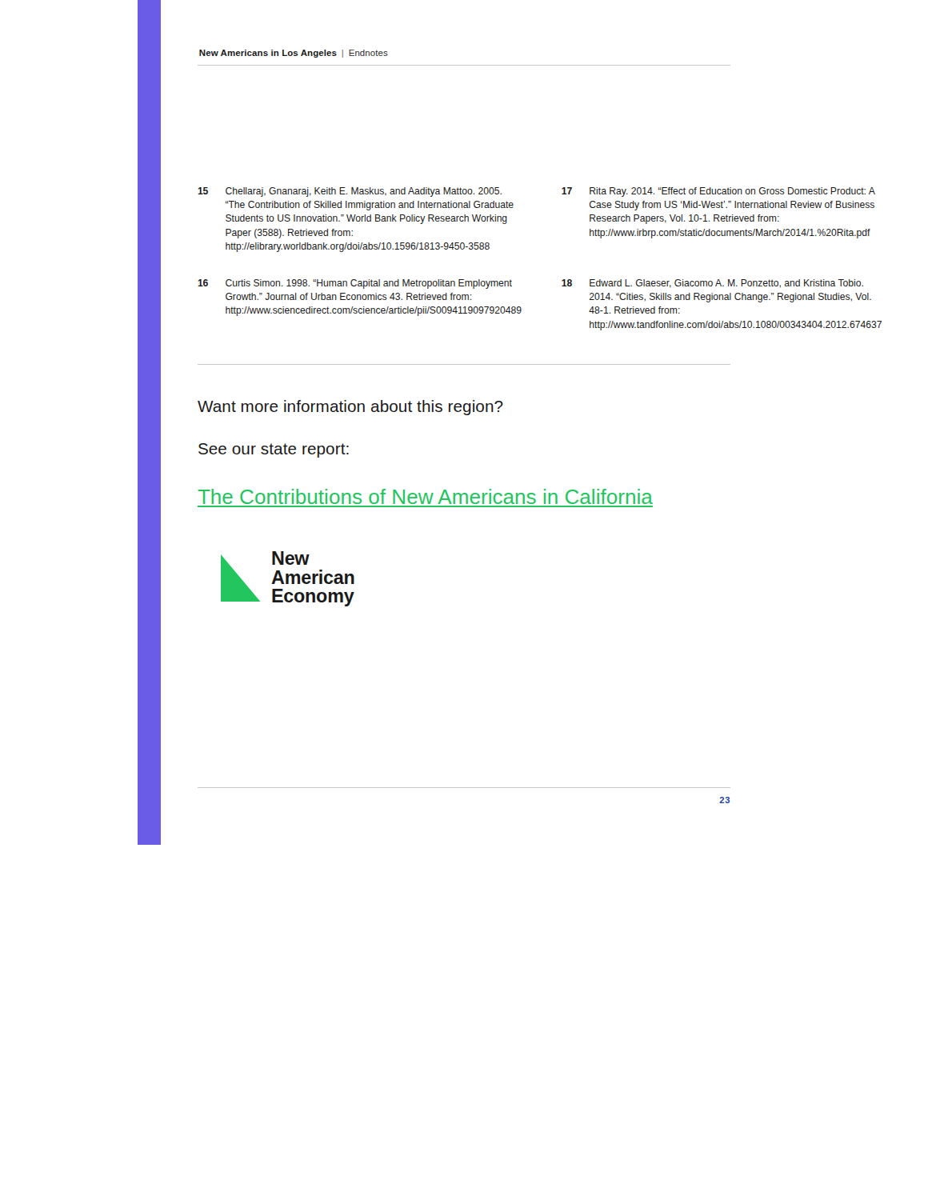New Americans in Los Angeles | Endnotes
15
Chellaraj, Gnanaraj, Keith E. Maskus, and Aaditya Mattoo. 2005. “The Contribution of Skilled Immigration and International Graduate Students to US Innovation.” World Bank Policy Research Working Paper (3588). Retrieved from: http://elibrary.worldbank.org/doi/abs/10.1596/1813-9450-3588
17
Rita Ray. 2014. “Effect of Education on Gross Domestic Product: A Case Study from US ‘Mid-West’.” International Review of Business Research Papers, Vol. 10-1. Retrieved from: http://www.irbrp.com/static/documents/March/2014/1.%20Rita.pdf
16
Curtis Simon. 1998. “Human Capital and Metropolitan Employment Growth.” Journal of Urban Economics 43. Retrieved from: http://www.sciencedirect.com/science/article/pii/S0094119097920489
18
Edward L. Glaeser, Giacomo A. M. Ponzetto, and Kristina Tobio. 2014. “Cities, Skills and Regional Change.” Regional Studies, Vol. 48-1. Retrieved from: http://www.tandfonline.com/doi/abs/10.1080/00343404.2012.674637
Want more information about this region?
See our state report:
The Contributions of New Americans in California
New
American
Economy
23